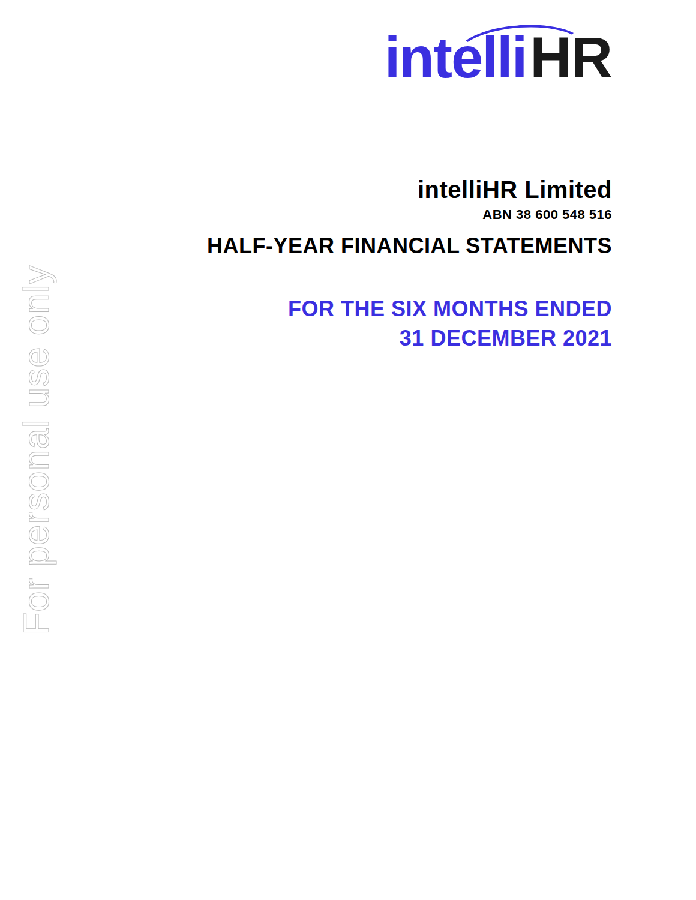For personal use only
intelli HR
intelliHR Limited
ABN 38 600 548 516
HALF-YEAR FINANCIAL STATEMENTS
FOR THE SIX MONTHS ENDED
31 DECEMBER 2021